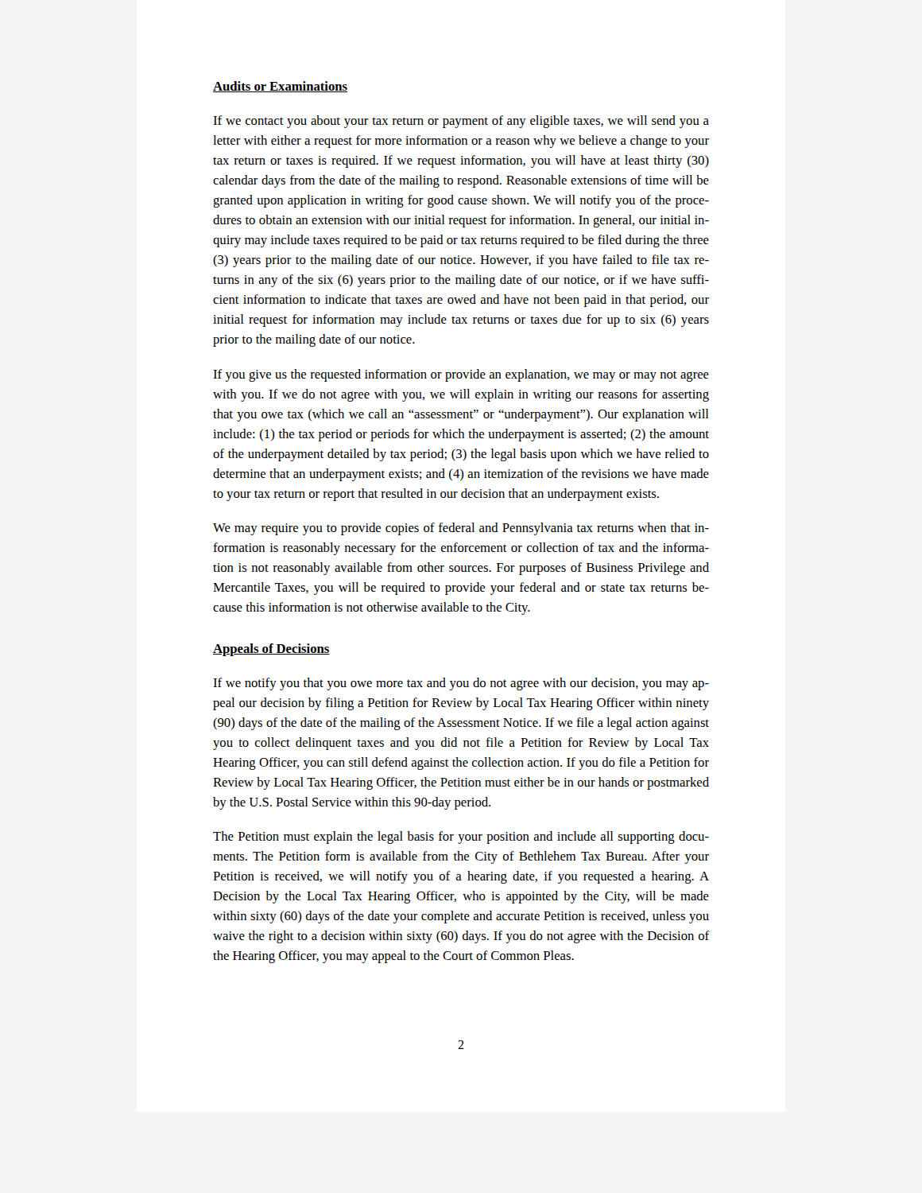Audits or Examinations
If we contact you about your tax return or payment of any eligible taxes, we will send you a letter with either a request for more information or a reason why we believe a change to your tax return or taxes is required. If we request information, you will have at least thirty (30) calendar days from the date of the mailing to respond. Reasonable extensions of time will be granted upon application in writing for good cause shown. We will notify you of the procedures to obtain an extension with our initial request for information. In general, our initial inquiry may include taxes required to be paid or tax returns required to be filed during the three (3) years prior to the mailing date of our notice. However, if you have failed to file tax returns in any of the six (6) years prior to the mailing date of our notice, or if we have sufficient information to indicate that taxes are owed and have not been paid in that period, our initial request for information may include tax returns or taxes due for up to six (6) years prior to the mailing date of our notice.
If you give us the requested information or provide an explanation, we may or may not agree with you. If we do not agree with you, we will explain in writing our reasons for asserting that you owe tax (which we call an “assessment” or “underpayment”). Our explanation will include: (1) the tax period or periods for which the underpayment is asserted; (2) the amount of the underpayment detailed by tax period; (3) the legal basis upon which we have relied to determine that an underpayment exists; and (4) an itemization of the revisions we have made to your tax return or report that resulted in our decision that an underpayment exists.
We may require you to provide copies of federal and Pennsylvania tax returns when that information is reasonably necessary for the enforcement or collection of tax and the information is not reasonably available from other sources. For purposes of Business Privilege and Mercantile Taxes, you will be required to provide your federal and or state tax returns because this information is not otherwise available to the City.
Appeals of Decisions
If we notify you that you owe more tax and you do not agree with our decision, you may appeal our decision by filing a Petition for Review by Local Tax Hearing Officer within ninety (90) days of the date of the mailing of the Assessment Notice. If we file a legal action against you to collect delinquent taxes and you did not file a Petition for Review by Local Tax Hearing Officer, you can still defend against the collection action. If you do file a Petition for Review by Local Tax Hearing Officer, the Petition must either be in our hands or postmarked by the U.S. Postal Service within this 90-day period.
The Petition must explain the legal basis for your position and include all supporting documents. The Petition form is available from the City of Bethlehem Tax Bureau. After your Petition is received, we will notify you of a hearing date, if you requested a hearing. A Decision by the Local Tax Hearing Officer, who is appointed by the City, will be made within sixty (60) days of the date your complete and accurate Petition is received, unless you waive the right to a decision within sixty (60) days. If you do not agree with the Decision of the Hearing Officer, you may appeal to the Court of Common Pleas.
2